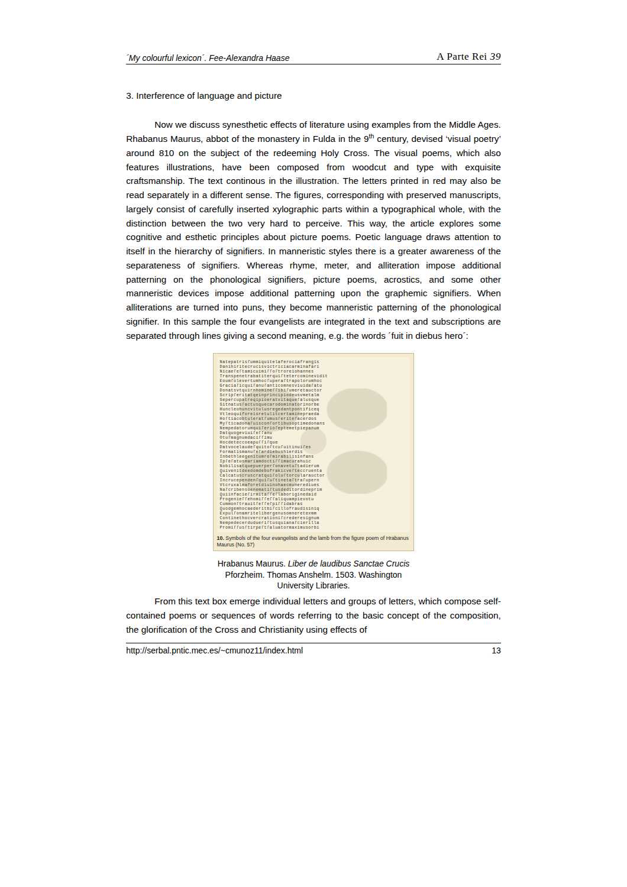´My colourful lexicon´. Fee-Alexandra Haase
A Parte Rei 39
3. Interference of language and picture
Now we discuss synesthetic effects of literature using examples from the Middle Ages. Rhabanus Maurus, abbot of the monastery in Fulda in the 9th century, devised ‘visual poetry’ around 810 on the subject of the redeeming Holy Cross. The visual poems, which also features illustrations, have been composed from woodcut and type with exquisite craftsmanship. The text continous in the illustration. The letters printed in red may also be read separately in a different sense. The figures, corresponding with preserved manuscripts, largely consist of carefully inserted xylographic parts within a typographical whole, with the distinction between the two very hard to perceive. This way, the article explores some cognitive and esthetic principles about picture poems. Poetic language draws attention to itself in the hierarchy of signifiers. In manneristic styles there is a greater awareness of the separateness of signifiers. Whereas rhyme, meter, and alliteration impose additional patterning on the phonological signifiers, picture poems, acrostics, and some other manneristic devices impose additional patterning upon the graphemic signifiers. When alliterations are turned into puns, they become manneristic patterning of the phonological signifier. In this sample the four evangelists are integrated in the text and subscriptions are separated through lines giving a second meaning, e.g. the words ´fuit in diebus hero´:
Natepatrisſummiquitelaferociafrangis
Danihiritecrucisvictriciacarminafari
Nicaeſeſtamicuimiſſoſtroreiohannes
Transpenetrabatiterquiſtetercominevidit
Eoumſolevertumhocſuperaſtrapolorumhoc
Graciaſicquiſanuſanticomnesviuidaſatu
Donatsvtquirnhomineſſibiſumeretauctor
Scripſeritatqeinprincipiodeusvmetalm
Sepercupatreqipioeratvitaqueſalusque
Sitnatusſactusquecarodominatorinorbe
Huncleohuncvitulusregedantpontificeq
Vtleoquiforeisretulitcertaminepraeda
Hoſtiacobtuleratſumusſeriteſacerdos
Myſticadonaſuisconſortibusoptimedonans
Nempedatorumquiſerioſeptemetpiepanum
Datquogeviuiſeſſanu
Otuſmagnumdaciſſimu
Hocdeteccoeapuſſiſque
Datvocelaudeſquitoſtcuſuitinuiſes
Formatismanuſeſardiebushierdis
Inbethleegenitumreſmirabilisinfans
Ipſeſatusmariamdoctiſſimacurahuic
Nobilisatquepuerperſonavetuſtadierum
Quivenitdeedomdebofrakicveſteccruenta
Calcatuscruscratquiſoluſtorcularauctor
Incrucependenſquiſuſtinetaſtraſupern
Vtcruxalmaforetdiuinohaecmunerediues
Naſcribensoenematiſtusdeditordineprim
Quiinfacieſirmitaſſeſlaboriginedaid
Progenieſſehomiſſeſſaliquampievotu
Cummonſtrauitſeſſeſpiſſidabras
Quodgemhocaederitbiſcillofraudisiniq
Expulſonamritelibergenusomneretexmm
Continethocvercrationiſcrederesignum
Nempedecerdudueriſtusquianaſcierilla
Promiſſusſtirpeſtſaluatormaximusorbi
10. Symbols of the four evangelists and the lamb from the figure poem of Hrabanus Maurus (No. 57)
Hrabanus Maurus. Liber de laudibus Sanctae Crucis
Pforzheim. Thomas Anshelm. 1503. Washington University Libraries.
From this text box emerge individual letters and groups of letters, which compose self-contained poems or sequences of words referring to the basic concept of the composition, the glorification of the Cross and Christianity using effects of
http://serbal.pntic.mec.es/~cmunoz11/index.html 13